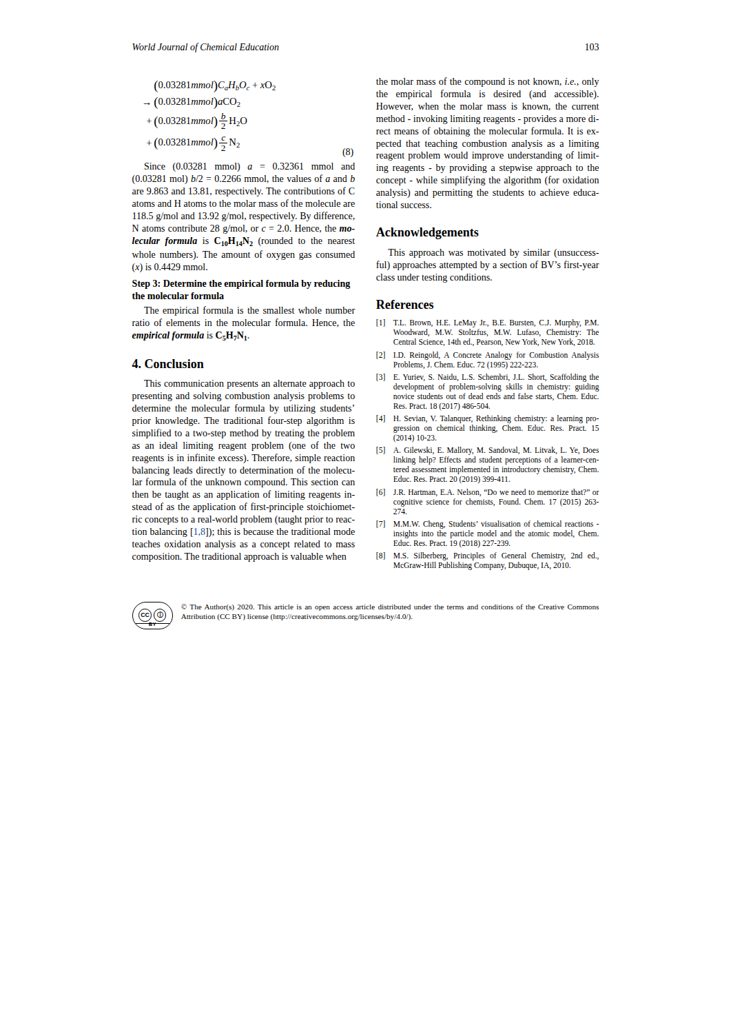World Journal of Chemical Education 103
(8)
(0.03281mmol) CaHbOc + x O2
→ (0.03281mmol) a CO2
+ (0.03281mmol) b 2 H2O
+ (0.03281mmol) c 2 N2
Since (0.03281 mmol) a = 0.32361 mmol and (0.03281 mol) b/2 = 0.2266 mmol, the values of a and b are 9.863 and 13.81, respectively. The contributions of C atoms and H atoms to the molar mass of the molecule are 118.5 g/mol and 13.92 g/mol, respectively. By difference, N atoms contribute 28 g/mol, or c = 2.0. Hence, the molecular formula is C10H14N2 (rounded to the nearest whole numbers). The amount of oxygen gas consumed (x) is 0.4429 mmol.
Step 3: Determine the empirical formula by reducing the molecular formula
The empirical formula is the smallest whole number ratio of elements in the molecular formula. Hence, the empirical formula is C5H7N1.
4. Conclusion
This communication presents an alternate approach to presenting and solving combustion analysis problems to determine the molecular formula by utilizing students’ prior knowledge. The traditional four-step algorithm is simplified to a two-step method by treating the problem as an ideal limiting reagent problem (one of the two reagents is in infinite excess). Therefore, simple reaction balancing leads directly to determination of the molecular formula of the unknown compound. This section can then be taught as an application of limiting reagents instead of as the application of first-principle stoichiometric concepts to a real-world problem (taught prior to reaction balancing [1,8]); this is because the traditional mode teaches oxidation analysis as a concept related to mass composition. The traditional approach is valuable when
the molar mass of the compound is not known, i.e., only the empirical formula is desired (and accessible). However, when the molar mass is known, the current method - invoking limiting reagents - provides a more direct means of obtaining the molecular formula. It is expected that teaching combustion analysis as a limiting reagent problem would improve understanding of limiting reagents - by providing a stepwise approach to the concept - while simplifying the algorithm (for oxidation analysis) and permitting the students to achieve educational success.
Acknowledgements
This approach was motivated by similar (unsuccessful) approaches attempted by a section of BV’s first-year class under testing conditions.
References
[1]
T.L. Brown, H.E. LeMay Jr., B.E. Bursten, C.J. Murphy, P.M. Woodward, M.W. Stoltzfus, M.W. Lufaso, Chemistry: The Central Science, 14th ed., Pearson, New York, New York, 2018.
[2]
I.D. Reingold, A Concrete Analogy for Combustion Analysis Problems, J. Chem. Educ. 72 (1995) 222-223.
[3]
E. Yuriev, S. Naidu, L.S. Schembri, J.L. Short, Scaffolding the development of problem-solving skills in chemistry: guiding novice students out of dead ends and false starts, Chem. Educ. Res. Pract. 18 (2017) 486-504.
[4]
H. Sevian, V. Talanquer, Rethinking chemistry: a learning progression on chemical thinking, Chem. Educ. Res. Pract. 15 (2014) 10-23.
[5]
A. Gilewski, E. Mallory, M. Sandoval, M. Litvak, L. Ye, Does linking help? Effects and student perceptions of a learner-centered assessment implemented in introductory chemistry, Chem. Educ. Res. Pract. 20 (2019) 399-411.
[6]
J.R. Hartman, E.A. Nelson, “Do we need to memorize that?” or cognitive science for chemists, Found. Chem. 17 (2015) 263-274.
[7]
M.M.W. Cheng, Students’ visualisation of chemical reactions - insights into the particle model and the atomic model, Chem. Educ. Res. Pract. 19 (2018) 227-239.
[8]
M.S. Silberberg, Principles of General Chemistry, 2nd ed., McGraw-Hill Publishing Company, Dubuque, IA, 2010.
CC
ⓘ
BY
© The Author(s) 2020. This article is an open access article distributed under the terms and conditions of the Creative Commons Attribution (CC BY) license (http://creativecommons.org/licenses/by/4.0/).